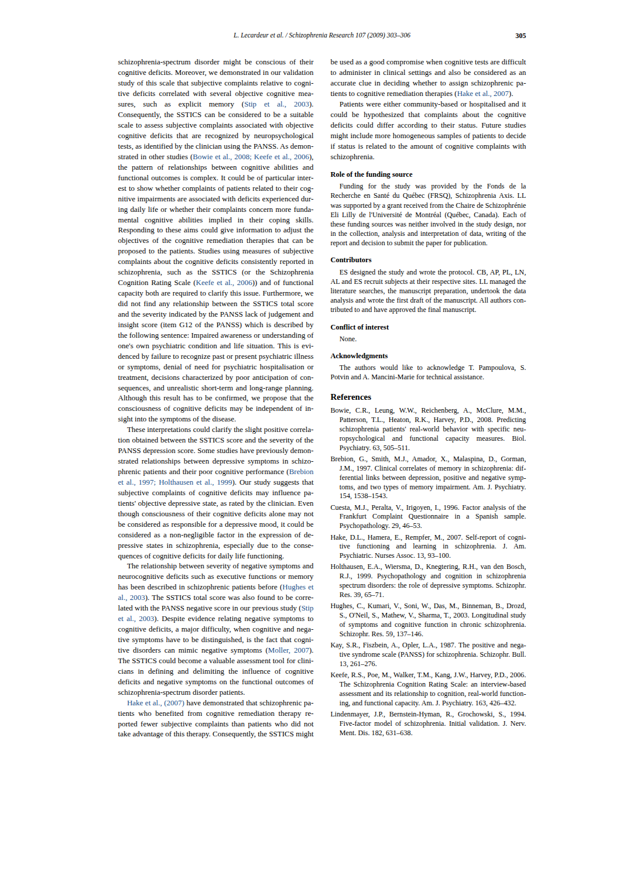L. Lecardeur et al. / Schizophrenia Research 107 (2009) 303–306 305
schizophrenia-spectrum disorder might be conscious of their cognitive deficits. Moreover, we demonstrated in our validation study of this scale that subjective complaints relative to cognitive deficits correlated with several objective cognitive measures, such as explicit memory (Stip et al., 2003). Consequently, the SSTICS can be considered to be a suitable scale to assess subjective complaints associated with objective cognitive deficits that are recognized by neuropsychological tests, as identified by the clinician using the PANSS. As demonstrated in other studies (Bowie et al., 2008; Keefe et al., 2006), the pattern of relationships between cognitive abilities and functional outcomes is complex. It could be of particular interest to show whether complaints of patients related to their cognitive impairments are associated with deficits experienced during daily life or whether their complaints concern more fundamental cognitive abilities implied in their coping skills. Responding to these aims could give information to adjust the objectives of the cognitive remediation therapies that can be proposed to the patients. Studies using measures of subjective complaints about the cognitive deficits consistently reported in schizophrenia, such as the SSTICS (or the Schizophrenia Cognition Rating Scale (Keefe et al., 2006)) and of functional capacity both are required to clarify this issue. Furthermore, we did not find any relationship between the SSTICS total score and the severity indicated by the PANSS lack of judgement and insight score (item G12 of the PANSS) which is described by the following sentence: Impaired awareness or understanding of one's own psychiatric condition and life situation. This is evidenced by failure to recognize past or present psychiatric illness or symptoms, denial of need for psychiatric hospitalisation or treatment, decisions characterized by poor anticipation of consequences, and unrealistic short-term and long-range planning. Although this result has to be confirmed, we propose that the consciousness of cognitive deficits may be independent of insight into the symptoms of the disease.
These interpretations could clarify the slight positive correlation obtained between the SSTICS score and the severity of the PANSS depression score. Some studies have previously demonstrated relationships between depressive symptoms in schizophrenic patients and their poor cognitive performance (Brebion et al., 1997; Holthausen et al., 1999). Our study suggests that subjective complaints of cognitive deficits may influence patients' objective depressive state, as rated by the clinician. Even though consciousness of their cognitive deficits alone may not be considered as responsible for a depressive mood, it could be considered as a non-negligible factor in the expression of depressive states in schizophrenia, especially due to the consequences of cognitive deficits for daily life functioning.
The relationship between severity of negative symptoms and neurocognitive deficits such as executive functions or memory has been described in schizophrenic patients before (Hughes et al., 2003). The SSTICS total score was also found to be correlated with the PANSS negative score in our previous study (Stip et al., 2003). Despite evidence relating negative symptoms to cognitive deficits, a major difficulty, when cognitive and negative symptoms have to be distinguished, is the fact that cognitive disorders can mimic negative symptoms (Moller, 2007). The SSTICS could become a valuable assessment tool for clinicians in defining and delimiting the influence of cognitive deficits and negative symptoms on the functional outcomes of schizophrenia-spectrum disorder patients.
Hake et al., (2007) have demonstrated that schizophrenic patients who benefited from cognitive remediation therapy reported fewer subjective complaints than patients who did not take advantage of this therapy. Consequently, the SSTICS might be used as a good compromise when cognitive tests are difficult to administer in clinical settings and also be considered as an accurate clue in deciding whether to assign schizophrenic patients to cognitive remediation therapies (Hake et al., 2007).
Patients were either community-based or hospitalised and it could be hypothesized that complaints about the cognitive deficits could differ according to their status. Future studies might include more homogeneous samples of patients to decide if status is related to the amount of cognitive complaints with schizophrenia.
Role of the funding source
Funding for the study was provided by the Fonds de la Recherche en Santé du Québec (FRSQ), Schizophrenia Axis. LL was supported by a grant received from the Chaire de Schizophrénie Eli Lilly de l'Université de Montréal (Québec, Canada). Each of these funding sources was neither involved in the study design, nor in the collection, analysis and interpretation of data, writing of the report and decision to submit the paper for publication.
Contributors
ES designed the study and wrote the protocol. CB, AP, PL, LN, AL and ES recruit subjects at their respective sites. LL managed the literature searches, the manuscript preparation, undertook the data analysis and wrote the first draft of the manuscript. All authors contributed to and have approved the final manuscript.
Conflict of interest
None.
Acknowledgments
The authors would like to acknowledge T. Pampoulova, S. Potvin and A. Mancini-Marie for technical assistance.
References
Bowie, C.R., Leung, W.W., Reichenberg, A., McClure, M.M., Patterson, T.L., Heaton, R.K., Harvey, P.D., 2008. Predicting schizophrenia patients' real-world behavior with specific neuropsychological and functional capacity measures. Biol. Psychiatry. 63, 505–511.
Brebion, G., Smith, M.J., Amador, X., Malaspina, D., Gorman, J.M., 1997. Clinical correlates of memory in schizophrenia: differential links between depression, positive and negative symptoms, and two types of memory impairment. Am. J. Psychiatry. 154, 1538–1543.
Cuesta, M.J., Peralta, V., Irigoyen, I., 1996. Factor analysis of the Frankfurt Complaint Questionnaire in a Spanish sample. Psychopathology. 29, 46–53.
Hake, D.L., Hamera, E., Rempfer, M., 2007. Self-report of cognitive functioning and learning in schizophrenia. J. Am. Psychiatric. Nurses Assoc. 13, 93–100.
Holthausen, E.A., Wiersma, D., Knegtering, R.H., van den Bosch, R.J., 1999. Psychopathology and cognition in schizophrenia spectrum disorders: the role of depressive symptoms. Schizophr. Res. 39, 65–71.
Hughes, C., Kumari, V., Soni, W., Das, M., Binneman, B., Drozd, S., O'Neil, S., Mathew, V., Sharma, T., 2003. Longitudinal study of symptoms and cognitive function in chronic schizophrenia. Schizophr. Res. 59, 137–146.
Kay, S.R., Fiszbein, A., Opler, L.A., 1987. The positive and negative syndrome scale (PANSS) for schizophrenia. Schizophr. Bull. 13, 261–276.
Keefe, R.S., Poe, M., Walker, T.M., Kang, J.W., Harvey, P.D., 2006. The Schizophrenia Cognition Rating Scale: an interview-based assessment and its relationship to cognition, real-world functioning, and functional capacity. Am. J. Psychiatry. 163, 426–432.
Lindenmayer, J.P., Bernstein-Hyman, R., Grochowski, S., 1994. Five-factor model of schizophrenia. Initial validation. J. Nerv. Ment. Dis. 182, 631–638.